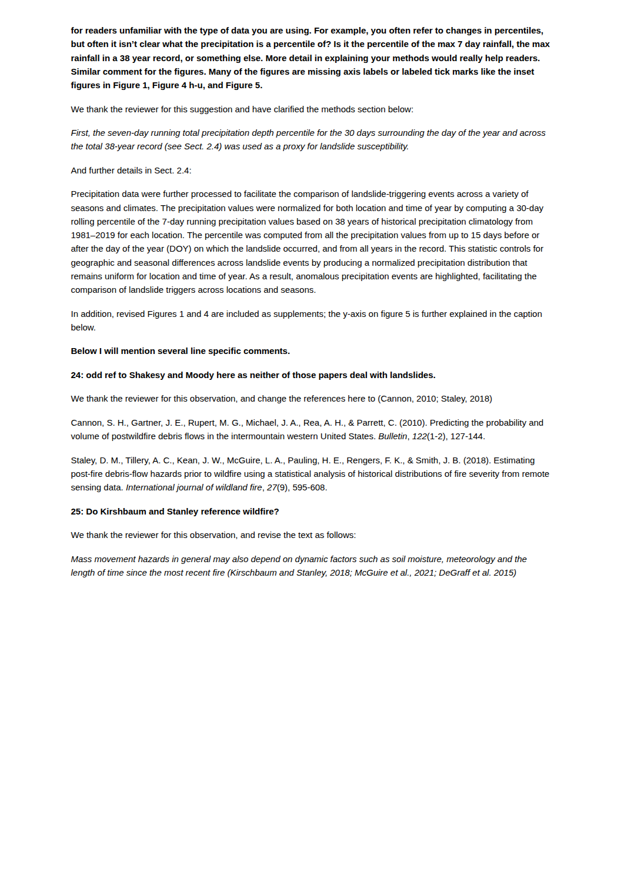for readers unfamiliar with the type of data you are using. For example, you often refer to changes in percentiles, but often it isn’t clear what the precipitation is a percentile of? Is it the percentile of the max 7 day rainfall, the max rainfall in a 38 year record, or something else. More detail in explaining your methods would really help readers. Similar comment for the figures. Many of the figures are missing axis labels or labeled tick marks like the inset figures in Figure 1, Figure 4 h-u, and Figure 5.
We thank the reviewer for this suggestion and have clarified the methods section below:
First, the seven-day running total precipitation depth percentile for the 30 days surrounding the day of the year and across the total 38-year record (see Sect. 2.4) was used as a proxy for landslide susceptibility.
And further details in Sect. 2.4:
Precipitation data were further processed to facilitate the comparison of landslide-triggering events across a variety of seasons and climates. The precipitation values were normalized for both location and time of year by computing a 30-day rolling percentile of the 7-day running precipitation values based on 38 years of historical precipitation climatology from 1981–2019 for each location. The percentile was computed from all the precipitation values from up to 15 days before or after the day of the year (DOY) on which the landslide occurred, and from all years in the record. This statistic controls for geographic and seasonal differences across landslide events by producing a normalized precipitation distribution that remains uniform for location and time of year. As a result, anomalous precipitation events are highlighted, facilitating the comparison of landslide triggers across locations and seasons.
In addition, revised Figures 1 and 4 are included as supplements; the y-axis on figure 5 is further explained in the caption below.
Below I will mention several line specific comments.
24: odd ref to Shakesy and Moody here as neither of those papers deal with landslides.
We thank the reviewer for this observation, and change the references here to (Cannon, 2010; Staley, 2018)
Cannon, S. H., Gartner, J. E., Rupert, M. G., Michael, J. A., Rea, A. H., & Parrett, C. (2010). Predicting the probability and volume of postwildfire debris flows in the intermountain western United States. Bulletin, 122(1-2), 127-144.
Staley, D. M., Tillery, A. C., Kean, J. W., McGuire, L. A., Pauling, H. E., Rengers, F. K., & Smith, J. B. (2018). Estimating post-fire debris-flow hazards prior to wildfire using a statistical analysis of historical distributions of fire severity from remote sensing data. International journal of wildland fire, 27(9), 595-608.
25: Do Kirshbaum and Stanley reference wildfire?
We thank the reviewer for this observation, and revise the text as follows:
Mass movement hazards in general may also depend on dynamic factors such as soil moisture, meteorology and the length of time since the most recent fire (Kirschbaum and Stanley, 2018; McGuire et al., 2021; DeGraff et al. 2015)